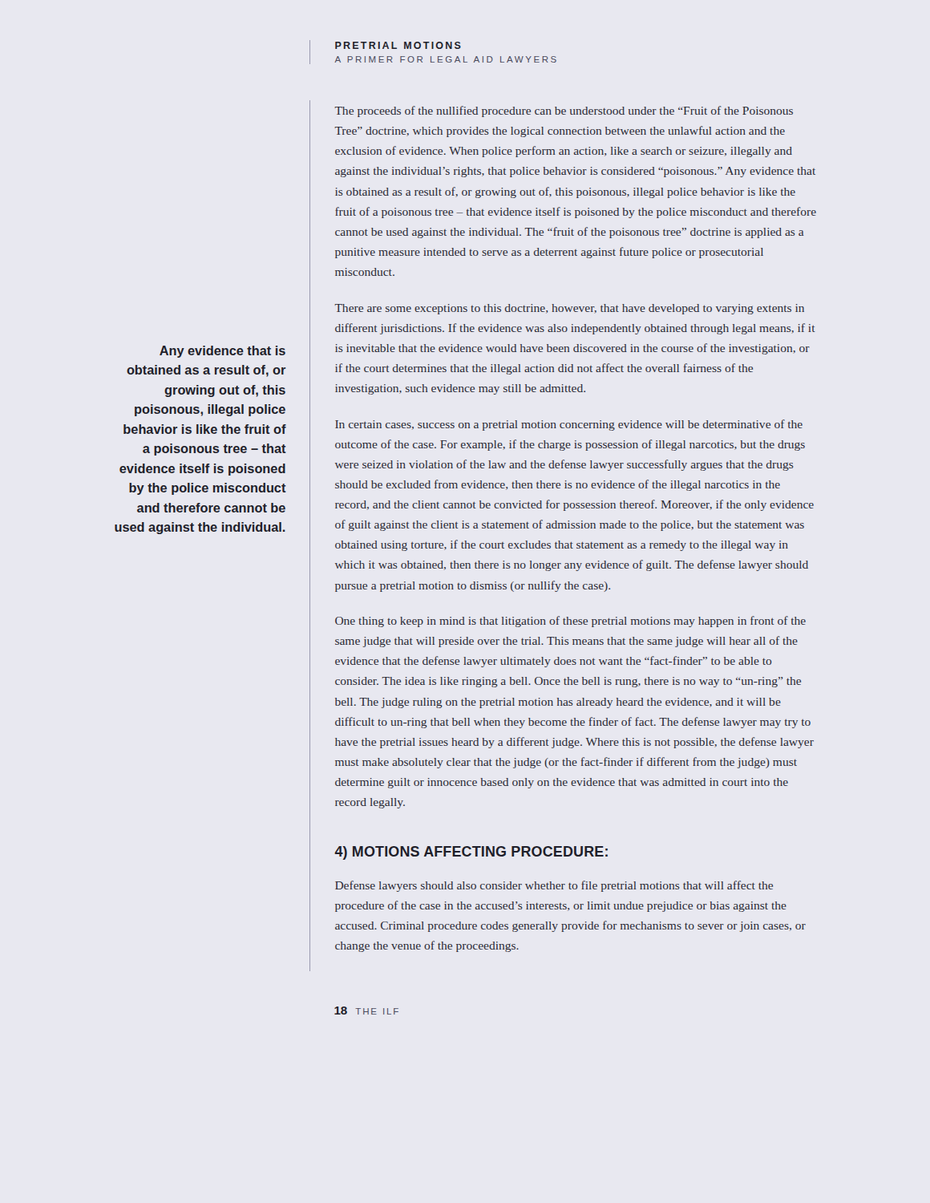PRETRIAL MOTIONS
A PRIMER FOR LEGAL AID LAWYERS
Any evidence that is obtained as a result of, or growing out of, this poisonous, illegal police behavior is like the fruit of a poisonous tree – that evidence itself is poisoned by the police misconduct and therefore cannot be used against the individual.
The proceeds of the nullified procedure can be understood under the “Fruit of the Poisonous Tree” doctrine, which provides the logical connection between the unlawful action and the exclusion of evidence. When police perform an action, like a search or seizure, illegally and against the individual’s rights, that police behavior is considered “poisonous.” Any evidence that is obtained as a result of, or growing out of, this poisonous, illegal police behavior is like the fruit of a poisonous tree – that evidence itself is poisoned by the police misconduct and therefore cannot be used against the individual. The “fruit of the poisonous tree” doctrine is applied as a punitive measure intended to serve as a deterrent against future police or prosecutorial misconduct.
There are some exceptions to this doctrine, however, that have developed to varying extents in different jurisdictions. If the evidence was also independently obtained through legal means, if it is inevitable that the evidence would have been discovered in the course of the investigation, or if the court determines that the illegal action did not affect the overall fairness of the investigation, such evidence may still be admitted.
In certain cases, success on a pretrial motion concerning evidence will be determinative of the outcome of the case. For example, if the charge is possession of illegal narcotics, but the drugs were seized in violation of the law and the defense lawyer successfully argues that the drugs should be excluded from evidence, then there is no evidence of the illegal narcotics in the record, and the client cannot be convicted for possession thereof. Moreover, if the only evidence of guilt against the client is a statement of admission made to the police, but the statement was obtained using torture, if the court excludes that statement as a remedy to the illegal way in which it was obtained, then there is no longer any evidence of guilt. The defense lawyer should pursue a pretrial motion to dismiss (or nullify the case).
One thing to keep in mind is that litigation of these pretrial motions may happen in front of the same judge that will preside over the trial. This means that the same judge will hear all of the evidence that the defense lawyer ultimately does not want the “fact-finder” to be able to consider. The idea is like ringing a bell. Once the bell is rung, there is no way to “un-ring” the bell. The judge ruling on the pretrial motion has already heard the evidence, and it will be difficult to un-ring that bell when they become the finder of fact. The defense lawyer may try to have the pretrial issues heard by a different judge. Where this is not possible, the defense lawyer must make absolutely clear that the judge (or the fact-finder if different from the judge) must determine guilt or innocence based only on the evidence that was admitted in court into the record legally.
4) MOTIONS AFFECTING PROCEDURE:
Defense lawyers should also consider whether to file pretrial motions that will affect the procedure of the case in the accused’s interests, or limit undue prejudice or bias against the accused. Criminal procedure codes generally provide for mechanisms to sever or join cases, or change the venue of the proceedings.
18 THE ILF